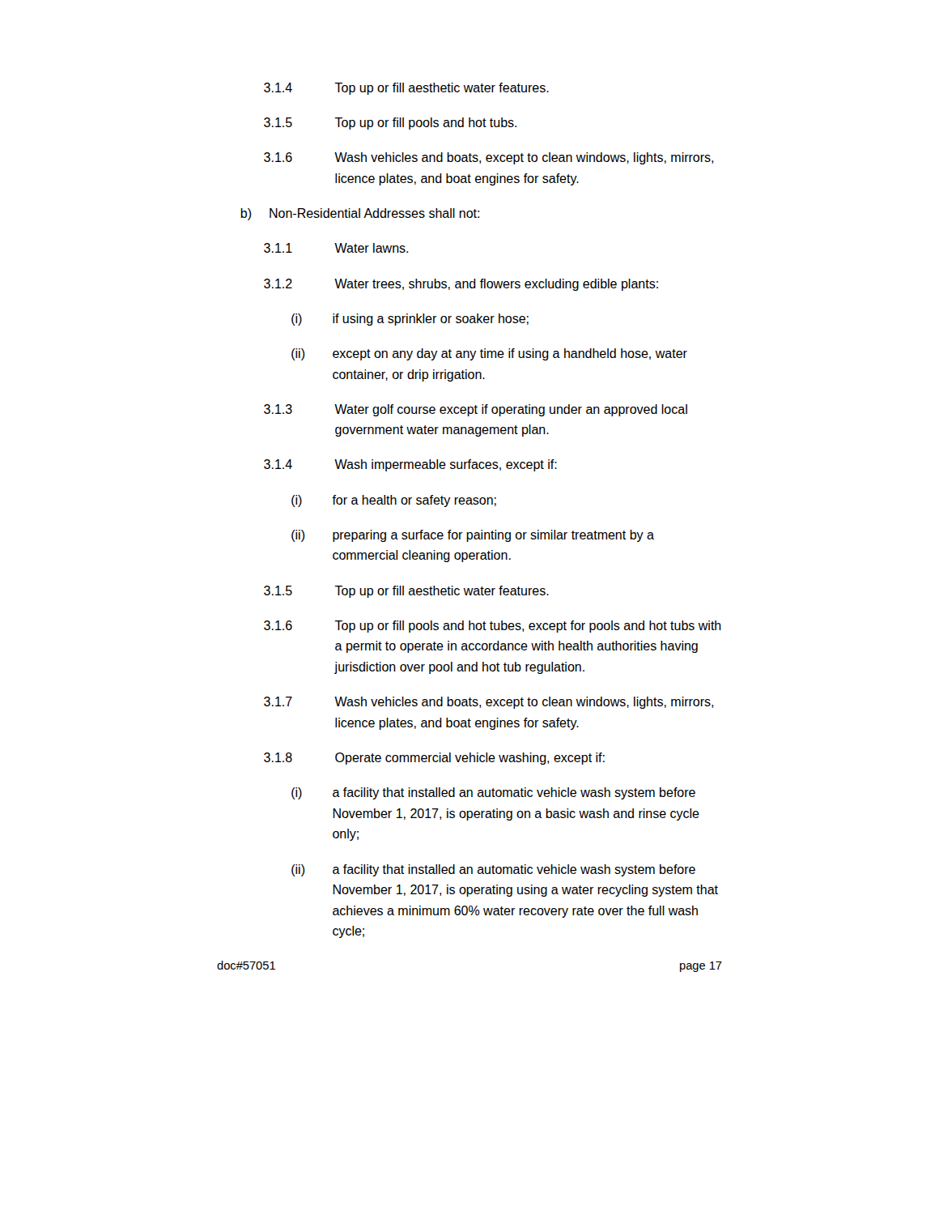3.1.4
Top up or fill aesthetic water features.
3.1.5
Top up or fill pools and hot tubs.
3.1.6
Wash vehicles and boats, except to clean windows, lights, mirrors, licence plates, and boat engines for safety.
b)
Non-Residential Addresses shall not:
3.1.1
Water lawns.
3.1.2
Water trees, shrubs, and flowers excluding edible plants:
(i)
if using a sprinkler or soaker hose;
(ii)
except on any day at any time if using a handheld hose, water container, or drip irrigation.
3.1.3
Water golf course except if operating under an approved local government water management plan.
3.1.4
Wash impermeable surfaces, except if:
(i)
for a health or safety reason;
(ii)
preparing a surface for painting or similar treatment by a commercial cleaning operation.
3.1.5
Top up or fill aesthetic water features.
3.1.6
Top up or fill pools and hot tubes, except for pools and hot tubs with a permit to operate in accordance with health authorities having jurisdiction over pool and hot tub regulation.
3.1.7
Wash vehicles and boats, except to clean windows, lights, mirrors, licence plates, and boat engines for safety.
3.1.8
Operate commercial vehicle washing, except if:
(i)
a facility that installed an automatic vehicle wash system before November 1, 2017, is operating on a basic wash and rinse cycle only;
(ii)
a facility that installed an automatic vehicle wash system before November 1, 2017, is operating using a water recycling system that achieves a minimum 60% water recovery rate over the full wash cycle;
doc#57051 page 17